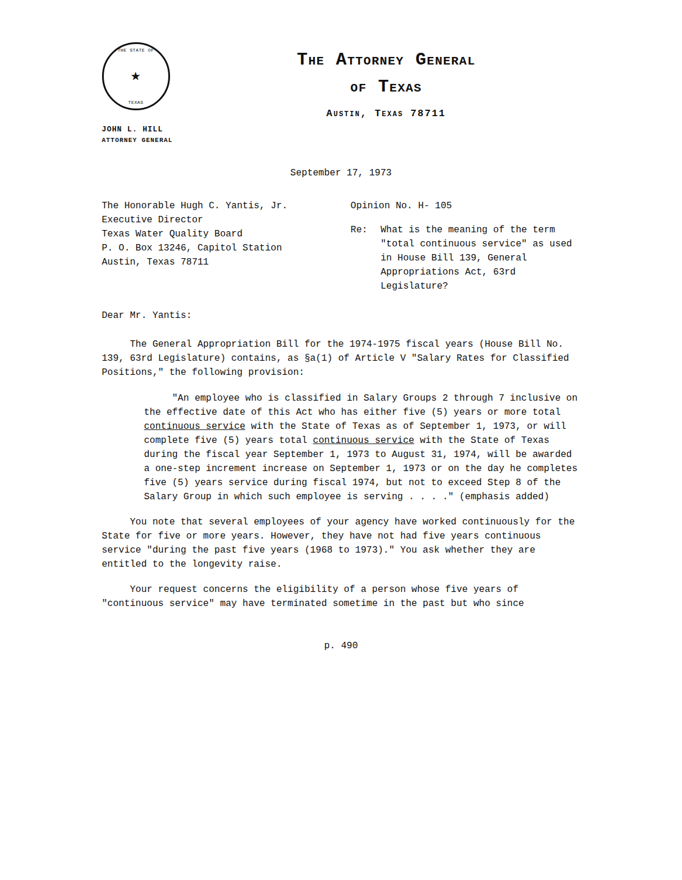The State of ★ Texas
The Attorney General
of Texas
Austin, Texas 78711
John L. Hill
Attorney General
September 17, 1973
| The Honorable Hugh C. Yantis, Jr. Executive Director Texas Water Quality Board P. O. Box 13246, Capitol Station Austin, Texas 78711 | Opinion No. H- 105 Re: What is the meaning of the term "total continuous service" as used in House Bill 139, General Appropriations Act, 63rd Legislature? |
Dear Mr. Yantis:
The General Appropriation Bill for the 1974-1975 fiscal years (House Bill No. 139, 63rd Legislature) contains, as §a(1) of Article V "Salary Rates for Classified Positions," the following provision:
"An employee who is classified in Salary Groups 2 through 7 inclusive on the effective date of this Act who has either five (5) years or more total continuous service with the State of Texas as of September 1, 1973, or will complete five (5) years total continuous service with the State of Texas during the fiscal year September 1, 1973 to August 31, 1974, will be awarded a one-step increment increase on September 1, 1973 or on the day he completes five (5) years service during fiscal 1974, but not to exceed Step 8 of the Salary Group in which such employee is serving . . . ." (emphasis added)
You note that several employees of your agency have worked continuously for the State for five or more years. However, they have not had five years continuous service "during the past five years (1968 to 1973)." You ask whether they are entitled to the longevity raise.
Your request concerns the eligibility of a person whose five years of "continuous service" may have terminated sometime in the past but who since
p. 490